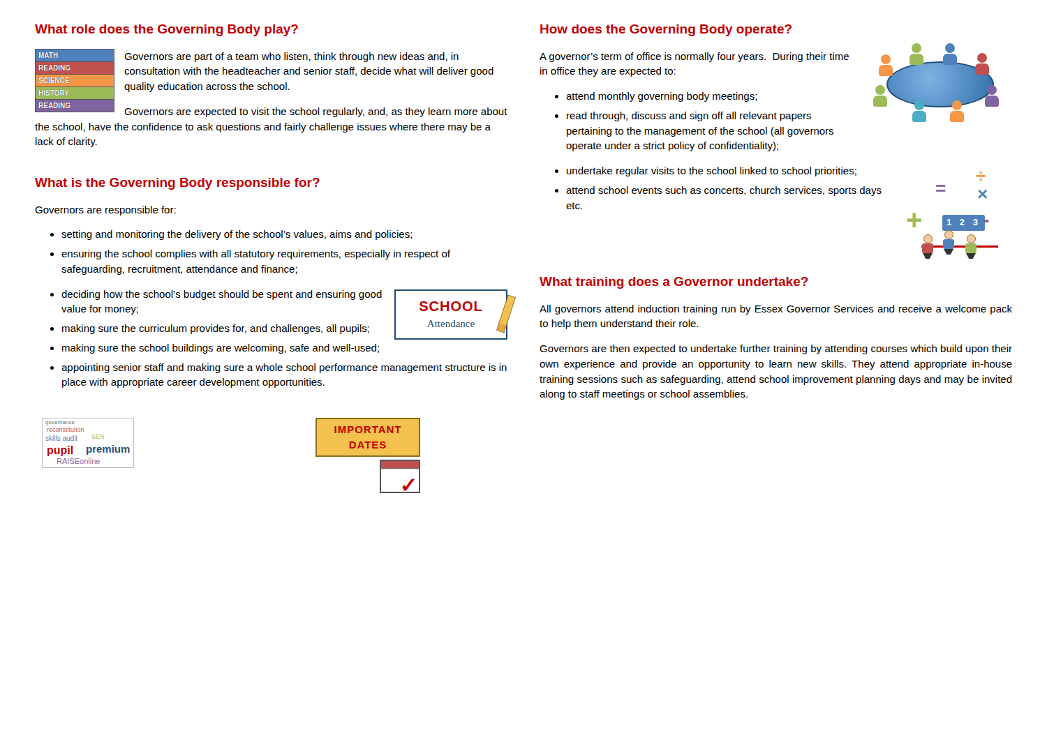What role does the Governing Body play?
MATH
READING
SCIENCE
HISTORY
READING
Governors are part of a team who listen, think through new ideas and, in consultation with the headteacher and senior staff, decide what will deliver good quality education across the school.
Governors are expected to visit the school regularly, and, as they learn more about the school, have the confidence to ask questions and fairly challenge issues where there may be a lack of clarity.
What is the Governing Body responsible for?
Governors are responsible for:
setting and monitoring the delivery of the school’s values, aims and policies;
ensuring the school complies with all statutory requirements, especially in respect of safeguarding, recruitment, attendance and finance;
SCHOOL
Attendance
deciding how the school’s budget should be spent and ensuring good value for money;
making sure the curriculum provides for, and challenges, all pupils;
making sure the school buildings are welcoming, safe and well-used;
appointing senior staff and making sure a whole school performance management structure is in place with appropriate career development opportunities.
governance reconstitution skills audit SEN pupil premium RAISEonline
IMPORTANT DATES
✓
How does the Governing Body operate?
A governor’s term of office is normally four years. During their time in office they are expected to:
attend monthly governing body meetings;
read through, discuss and sign off all relevant papers pertaining to the management of the school (all governors operate under a strict policy of confidentiality);
÷ = × + − 1 2 3
undertake regular visits to the school linked to school priorities;
attend school events such as concerts, church services, sports days etc.
What training does a Governor undertake?
All governors attend induction training run by Essex Governor Services and receive a welcome pack to help them understand their role.
Governors are then expected to undertake further training by attending courses which build upon their own experience and provide an opportunity to learn new skills. They attend appropriate in-house training sessions such as safeguarding, attend school improvement planning days and may be invited along to staff meetings or school assemblies.